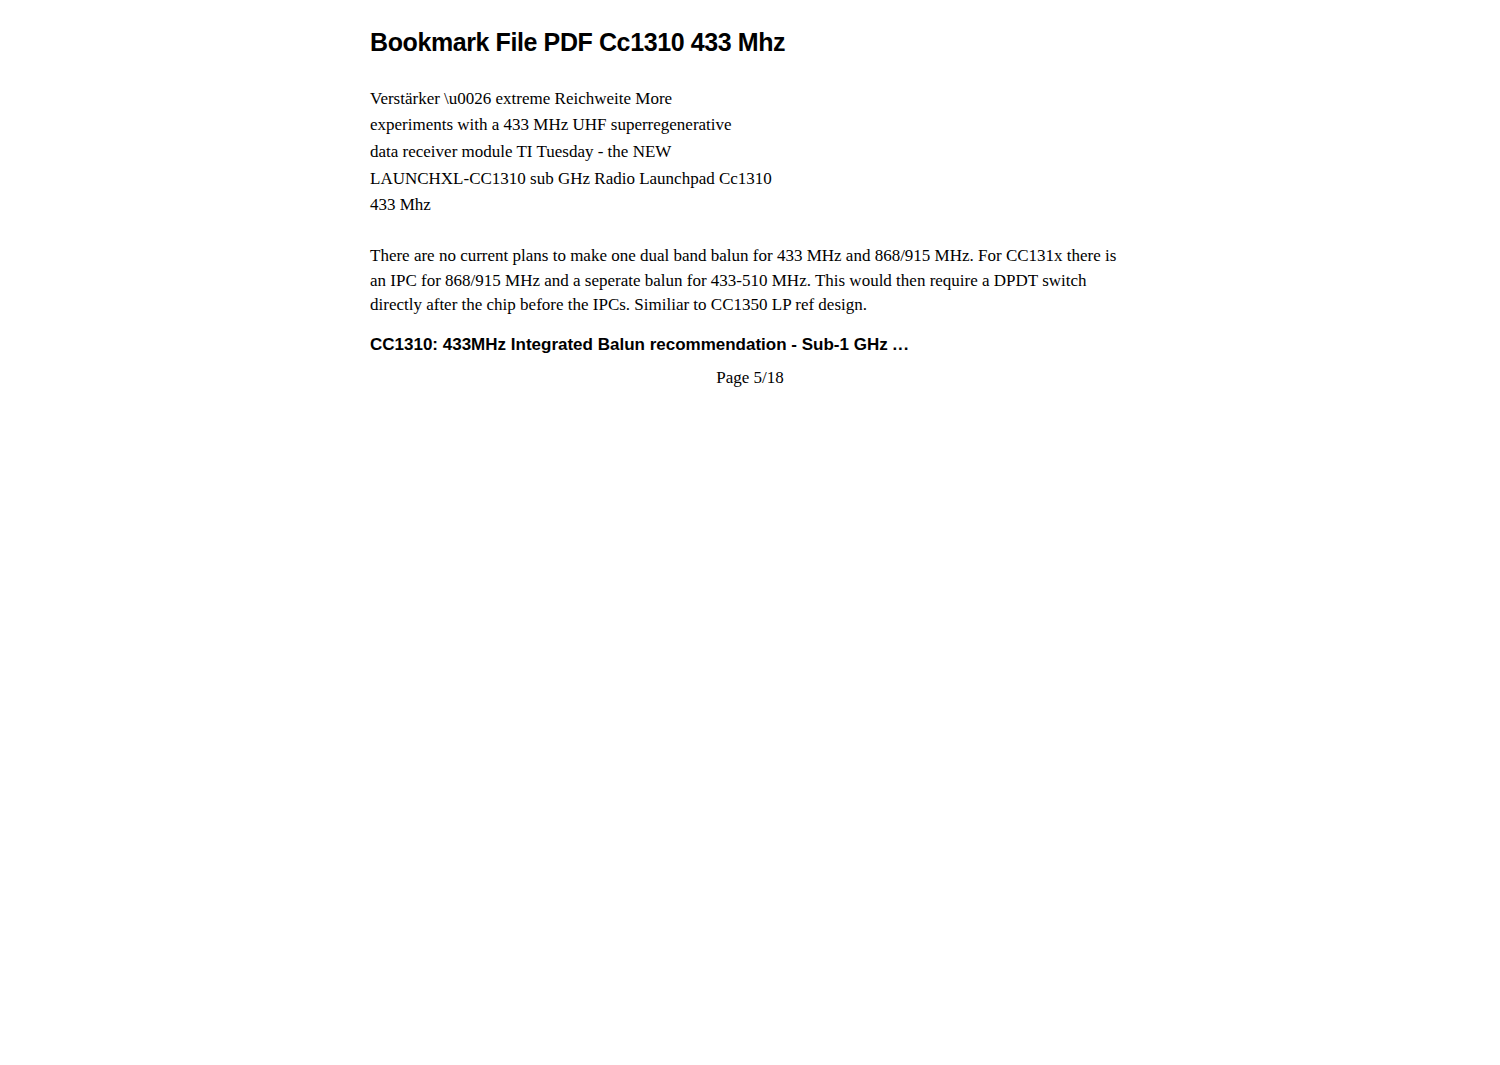Bookmark File PDF Cc1310 433 Mhz
Verstärker \u0026 extreme Reichweite More
experiments with a 433 MHz UHF superregenerative
data receiver module TI Tuesday - the NEW
LAUNCHXL-CC1310 sub GHz Radio Launchpad Cc1310
433 Mhz
There are no current plans to make one dual band balun for 433 MHz and 868/915 MHz. For CC131x there is an IPC for 868/915 MHz and a seperate balun for 433-510 MHz. This would then require a DPDT switch directly after the chip before the IPCs. Similiar to CC1350 LP ref design.
CC1310: 433MHz Integrated Balun recommendation - Sub-1 GHz ...
Page 5/18